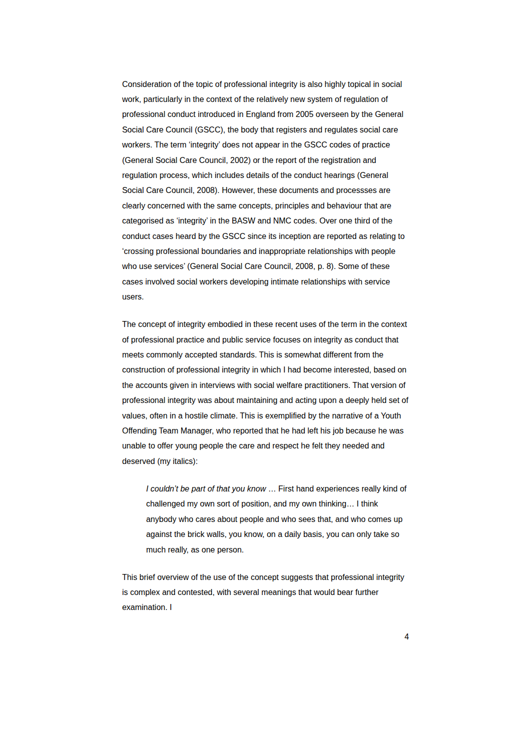Consideration of the topic of professional integrity is also highly topical in social work, particularly in the context of the relatively new system of regulation of professional conduct introduced in England from 2005 overseen by the General Social Care Council (GSCC), the body that registers and regulates social care workers. The term ‘integrity’ does not appear in the GSCC codes of practice (General Social Care Council, 2002) or the report of the registration and regulation process, which includes details of the conduct hearings (General Social Care Council, 2008). However, these documents and processses are clearly concerned with the same concepts, principles and behaviour that are categorised as ‘integrity’ in the BASW and NMC codes. Over one third of the conduct cases heard by the GSCC since its inception are reported as relating to ‘crossing professional boundaries and inappropriate relationships with people who use services’ (General Social Care Council, 2008, p. 8). Some of these cases involved social workers developing intimate relationships with service users.
The concept of integrity embodied in these recent uses of the term in the context of professional practice and public service focuses on integrity as conduct that meets commonly accepted standards. This is somewhat different from the construction of professional integrity in which I had become interested, based on the accounts given in interviews with social welfare practitioners. That version of professional integrity was about maintaining and acting upon a deeply held set of values, often in a hostile climate. This is exemplified by the narrative of a Youth Offending Team Manager, who reported that he had left his job because he was unable to offer young people the care and respect he felt they needed and deserved (my italics):
I couldn’t be part of that you know … First hand experiences really kind of challenged my own sort of position, and my own thinking… I think anybody who cares about people and who sees that, and who comes up against the brick walls, you know, on a daily basis, you can only take so much really, as one person.
This brief overview of the use of the concept suggests that professional integrity is complex and contested, with several meanings that would bear further examination. I
4